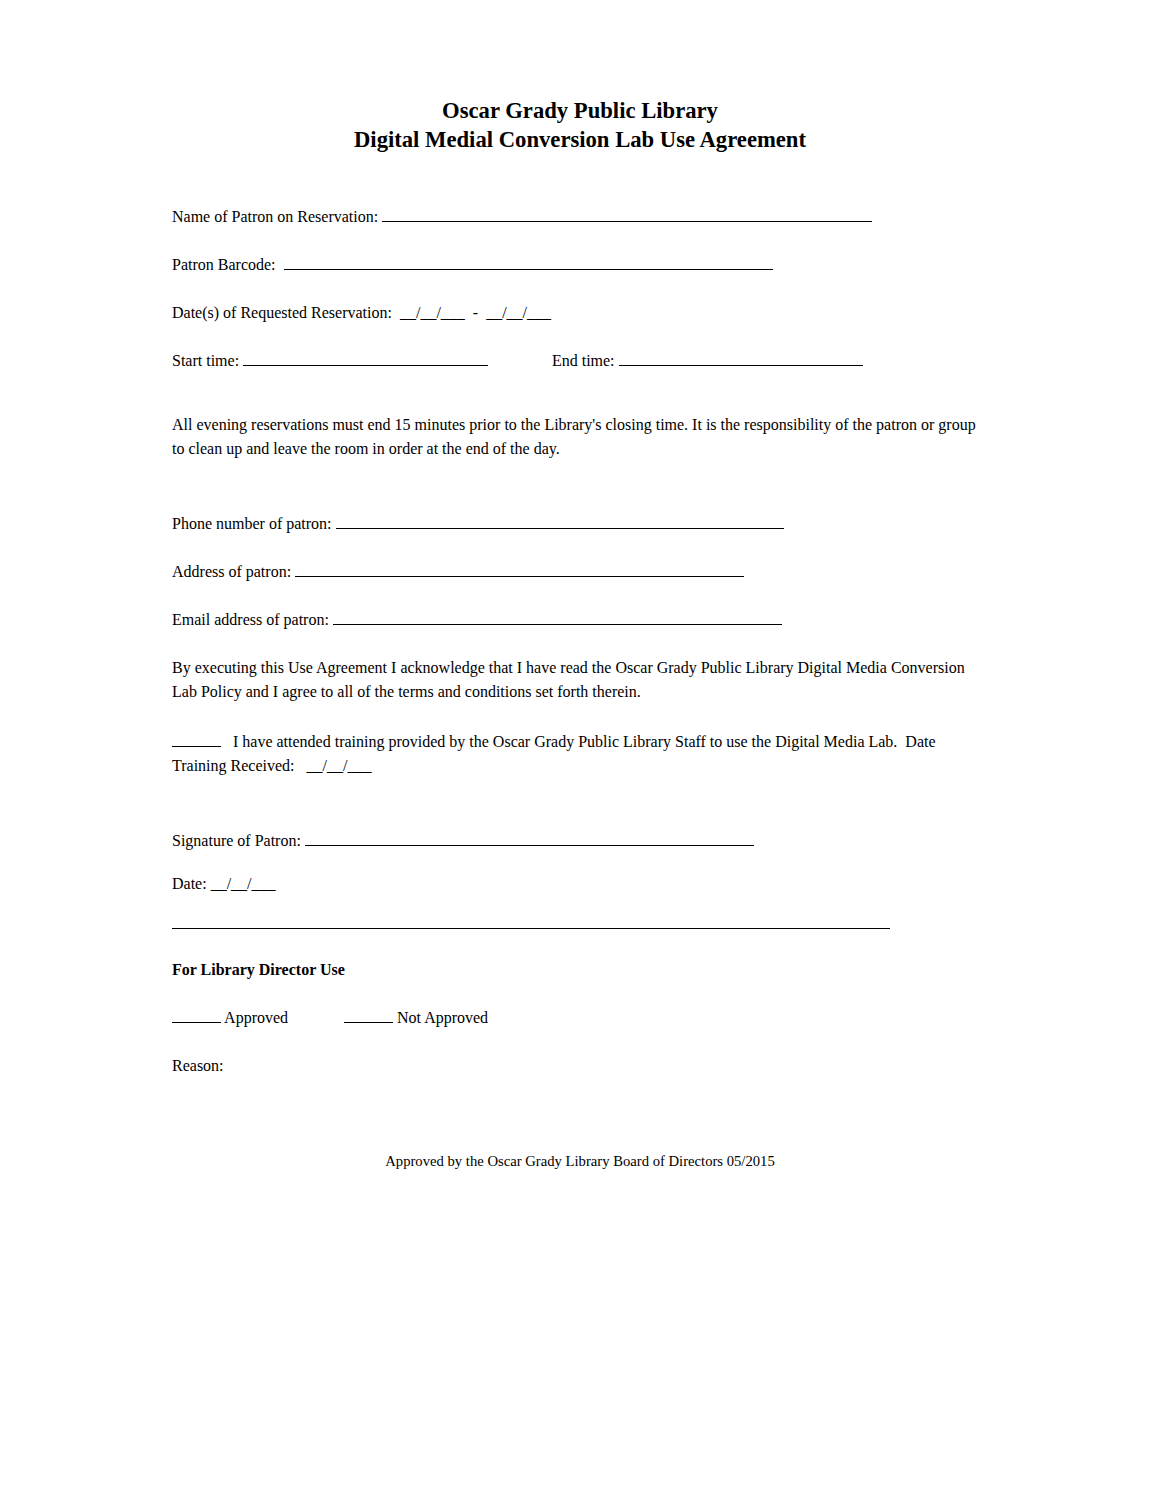Oscar Grady Public Library
Digital Medial Conversion Lab Use Agreement
Name of Patron on Reservation:
Patron Barcode:
Date(s) of Requested Reservation: __/__/___ - __/__/___
Start time: End time:
All evening reservations must end 15 minutes prior to the Library's closing time. It is the responsibility of the patron or group to clean up and leave the room in order at the end of the day.
Phone number of patron:
Address of patron:
Email address of patron:
By executing this Use Agreement I acknowledge that I have read the Oscar Grady Public Library Digital Media Conversion Lab Policy and I agree to all of the terms and conditions set forth therein.
I have attended training provided by the Oscar Grady Public Library Staff to use the Digital Media Lab. Date Training Received: __/__/___
Signature of Patron:
Date: __/__/___
For Library Director Use
Approved Not Approved
Reason:
Approved by the Oscar Grady Library Board of Directors 05/2015